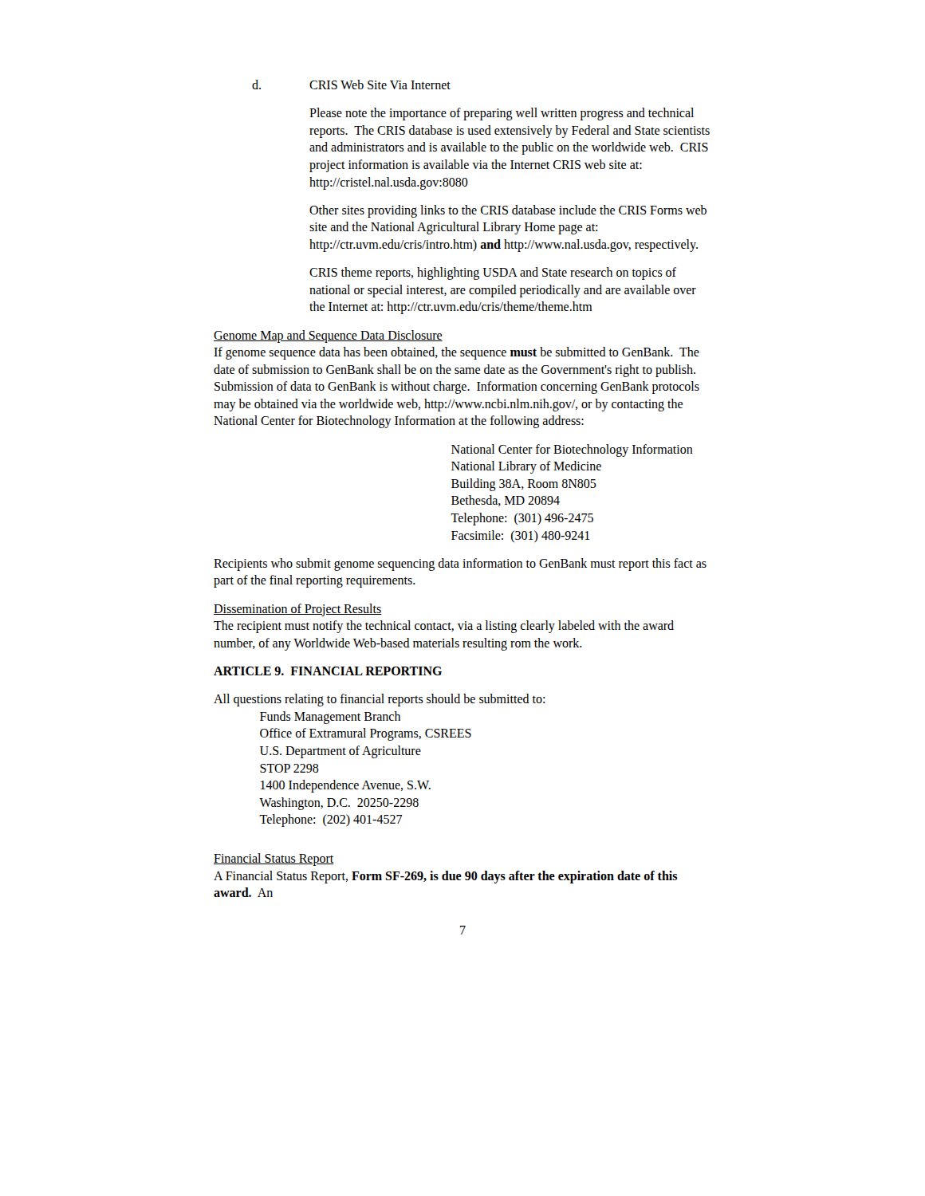d. CRIS Web Site Via Internet
Please note the importance of preparing well written progress and technical reports. The CRIS database is used extensively by Federal and State scientists and administrators and is available to the public on the worldwide web. CRIS project information is available via the Internet CRIS web site at: http://cristel.nal.usda.gov:8080
Other sites providing links to the CRIS database include the CRIS Forms web site and the National Agricultural Library Home page at: http://ctr.uvm.edu/cris/intro.htm) and http://www.nal.usda.gov, respectively.
CRIS theme reports, highlighting USDA and State research on topics of national or special interest, are compiled periodically and are available over the Internet at: http://ctr.uvm.edu/cris/theme/theme.htm
Genome Map and Sequence Data Disclosure
If genome sequence data has been obtained, the sequence must be submitted to GenBank. The date of submission to GenBank shall be on the same date as the Government's right to publish. Submission of data to GenBank is without charge. Information concerning GenBank protocols may be obtained via the worldwide web, http://www.ncbi.nlm.nih.gov/, or by contacting the National Center for Biotechnology Information at the following address:
National Center for Biotechnology Information
National Library of Medicine
Building 38A, Room 8N805
Bethesda, MD 20894
Telephone: (301) 496-2475
Facsimile: (301) 480-9241
Recipients who submit genome sequencing data information to GenBank must report this fact as part of the final reporting requirements.
Dissemination of Project Results
The recipient must notify the technical contact, via a listing clearly labeled with the award number, of any Worldwide Web-based materials resulting rom the work.
ARTICLE 9. FINANCIAL REPORTING
All questions relating to financial reports should be submitted to:
Funds Management Branch
Office of Extramural Programs, CSREES
U.S. Department of Agriculture
STOP 2298
1400 Independence Avenue, S.W.
Washington, D.C. 20250-2298
Telephone: (202) 401-4527
Financial Status Report
A Financial Status Report, Form SF-269, is due 90 days after the expiration date of this award. An
7